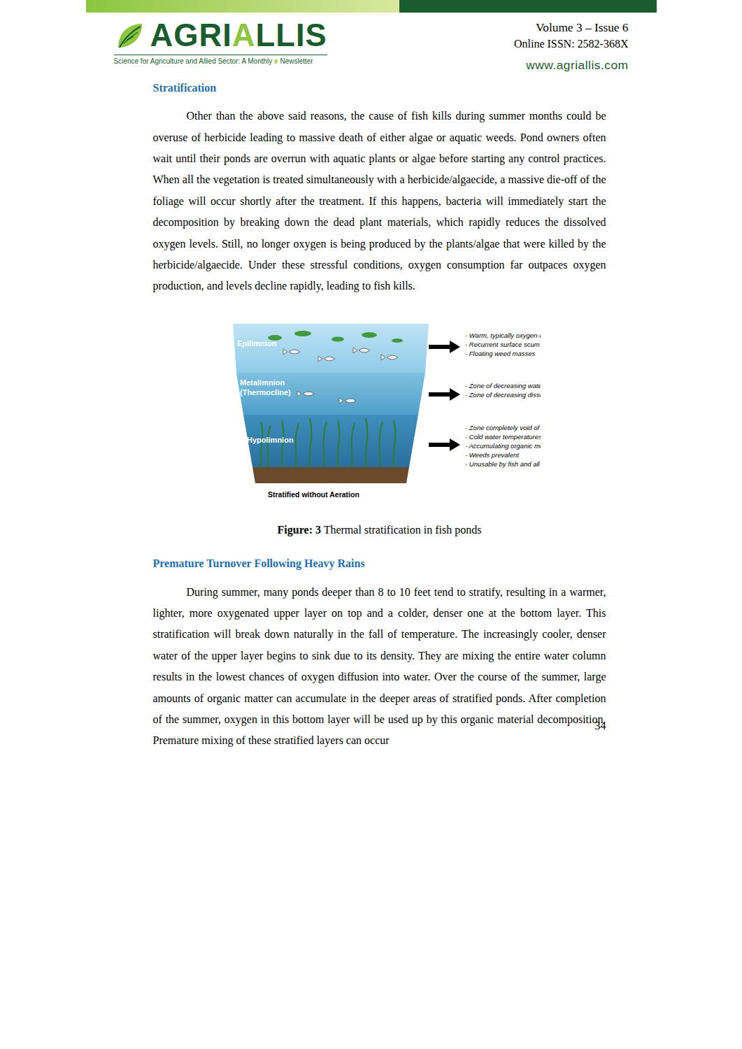AGRIALLIS
Science for Agriculture and Allied Sector: A Monthly e Newsletter
Volume 3 – Issue 6
Online ISSN: 2582-368X
www.agriallis.com
Stratification
Other than the above said reasons, the cause of fish kills during summer months could be overuse of herbicide leading to massive death of either algae or aquatic weeds. Pond owners often wait until their ponds are overrun with aquatic plants or algae before starting any control practices. When all the vegetation is treated simultaneously with a herbicide/algaecide, a massive die-off of the foliage will occur shortly after the treatment. If this happens, bacteria will immediately start the decomposition by breaking down the dead plant materials, which rapidly reduces the dissolved oxygen levels. Still, no longer oxygen is being produced by the plants/algae that were killed by the herbicide/algaecide. Under these stressful conditions, oxygen consumption far outpaces oxygen production, and levels decline rapidly, leading to fish kills.
Epilimnion Metalimnion (Thermocline) Hypolimnion - Warm, typically oxygen-rich - Recurrent surface scum - Floating weed masses - Zone of decreasing water temperature - Zone of decreasing dissolved oxygen - Zone completely void of oxygen - Cold water temperatures - Accumulating organic muck - Weeds prevalent - Unusable by fish and all aerobic organisms Stratified without Aeration
Figure: 3 Thermal stratification in fish ponds
Premature Turnover Following Heavy Rains
During summer, many ponds deeper than 8 to 10 feet tend to stratify, resulting in a warmer, lighter, more oxygenated upper layer on top and a colder, denser one at the bottom layer. This stratification will break down naturally in the fall of temperature. The increasingly cooler, denser water of the upper layer begins to sink due to its density. They are mixing the entire water column results in the lowest chances of oxygen diffusion into water. Over the course of the summer, large amounts of organic matter can accumulate in the deeper areas of stratified ponds. After completion of the summer, oxygen in this bottom layer will be used up by this organic material decomposition. Premature mixing of these stratified layers can occur
34